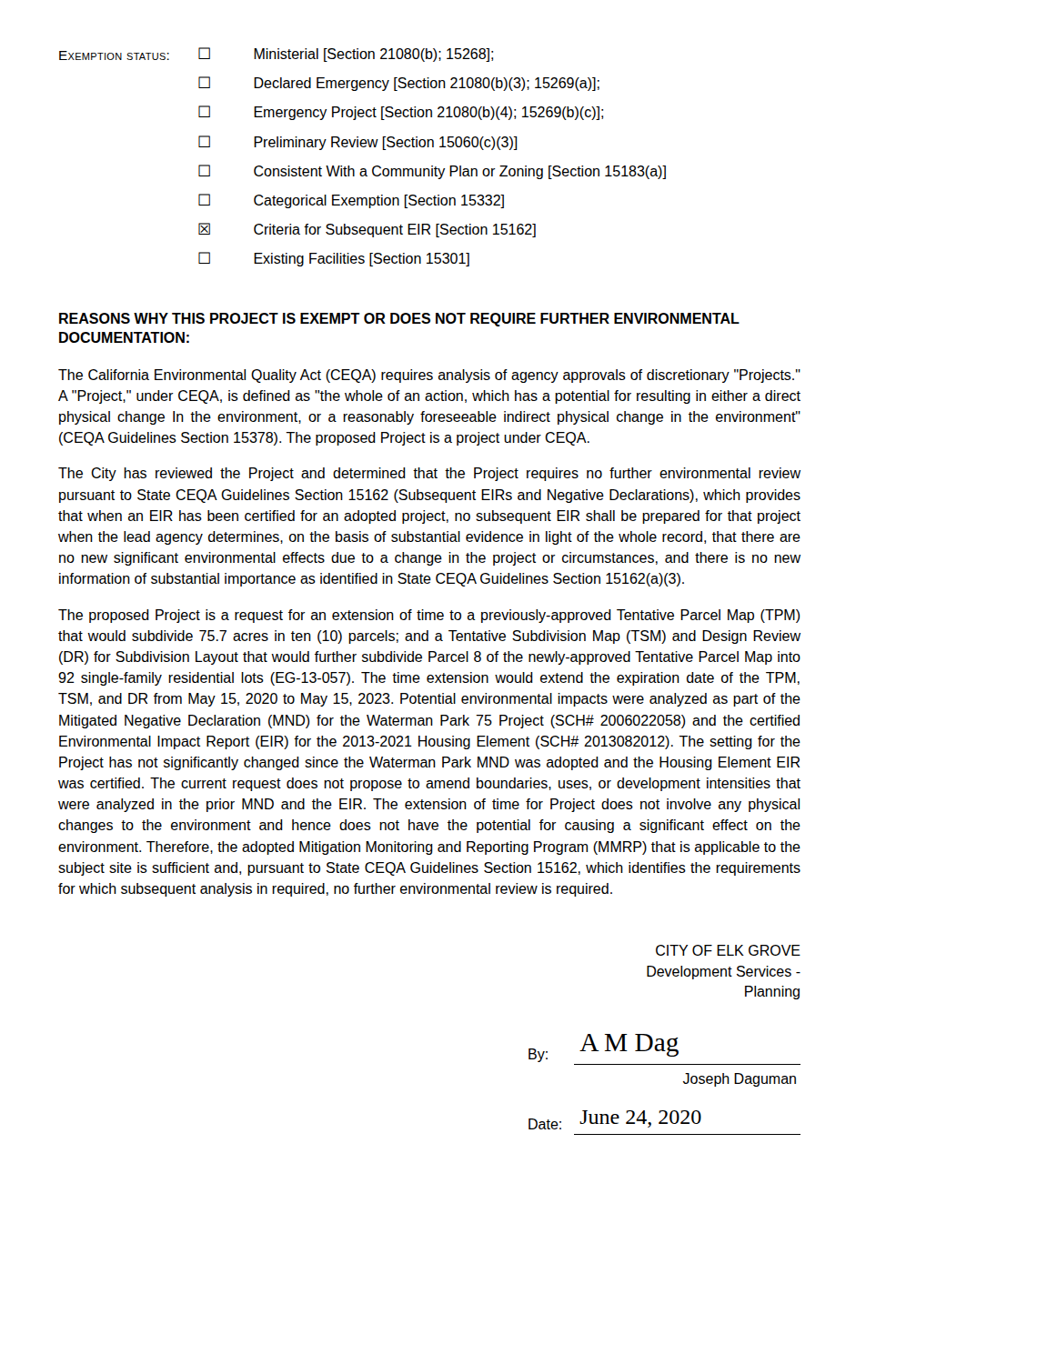Exemption Status:
☐Ministerial [Section 21080(b); 15268];
☐Declared Emergency [Section 21080(b)(3); 15269(a)];
☐Emergency Project [Section 21080(b)(4); 15269(b)(c)];
☐Preliminary Review [Section 15060(c)(3)]
☐Consistent With a Community Plan or Zoning [Section 15183(a)]
☐Categorical Exemption [Section 15332]
☒Criteria for Subsequent EIR [Section 15162]
☐Existing Facilities [Section 15301]
REASONS WHY THIS PROJECT IS EXEMPT OR DOES NOT REQUIRE FURTHER ENVIRONMENTAL DOCUMENTATION:
The California Environmental Quality Act (CEQA) requires analysis of agency approvals of discretionary "Projects." A "Project," under CEQA, is defined as "the whole of an action, which has a potential for resulting in either a direct physical change In the environment, or a reasonably foreseeable indirect physical change in the environment" (CEQA Guidelines Section 15378). The proposed Project is a project under CEQA.
The City has reviewed the Project and determined that the Project requires no further environmental review pursuant to State CEQA Guidelines Section 15162 (Subsequent EIRs and Negative Declarations), which provides that when an EIR has been certified for an adopted project, no subsequent EIR shall be prepared for that project when the lead agency determines, on the basis of substantial evidence in light of the whole record, that there are no new significant environmental effects due to a change in the project or circumstances, and there is no new information of substantial importance as identified in State CEQA Guidelines Section 15162(a)(3).
The proposed Project is a request for an extension of time to a previously-approved Tentative Parcel Map (TPM) that would subdivide 75.7 acres in ten (10) parcels; and a Tentative Subdivision Map (TSM) and Design Review (DR) for Subdivision Layout that would further subdivide Parcel 8 of the newly-approved Tentative Parcel Map into 92 single-family residential lots (EG-13-057). The time extension would extend the expiration date of the TPM, TSM, and DR from May 15, 2020 to May 15, 2023. Potential environmental impacts were analyzed as part of the Mitigated Negative Declaration (MND) for the Waterman Park 75 Project (SCH# 2006022058) and the certified Environmental Impact Report (EIR) for the 2013-2021 Housing Element (SCH# 2013082012). The setting for the Project has not significantly changed since the Waterman Park MND was adopted and the Housing Element EIR was certified. The current request does not propose to amend boundaries, uses, or development intensities that were analyzed in the prior MND and the EIR. The extension of time for Project does not involve any physical changes to the environment and hence does not have the potential for causing a significant effect on the environment. Therefore, the adopted Mitigation Monitoring and Reporting Program (MMRP) that is applicable to the subject site is sufficient and, pursuant to State CEQA Guidelines Section 15162, which identifies the requirements for which subsequent analysis in required, no further environmental review is required.
CITY OF ELK GROVE
Development Services -
Planning
By:
A M Dag
Joseph Daguman
Date:
June 24, 2020